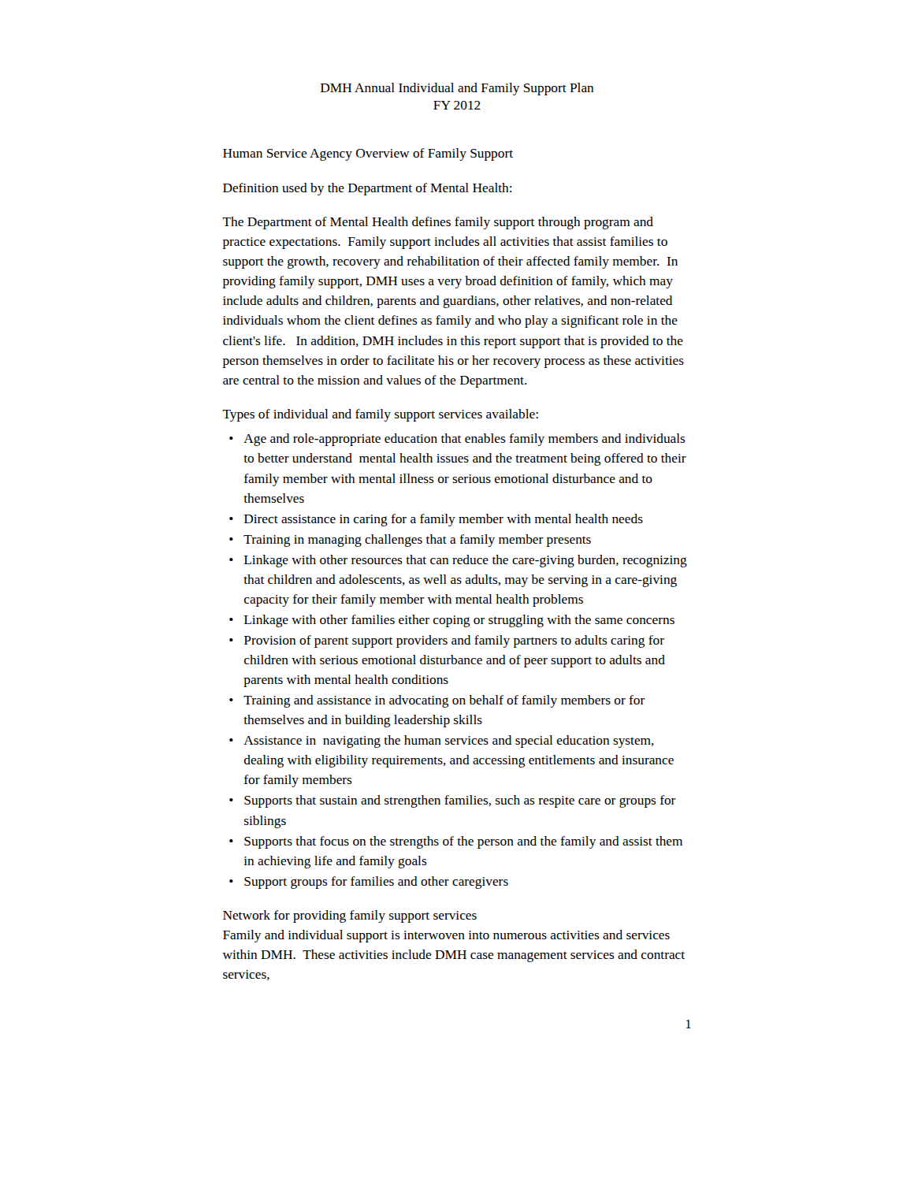DMH Annual Individual and Family Support Plan
FY 2012
Human Service Agency Overview of Family Support
Definition used by the Department of Mental Health:
The Department of Mental Health defines family support through program and practice expectations. Family support includes all activities that assist families to support the growth, recovery and rehabilitation of their affected family member. In providing family support, DMH uses a very broad definition of family, which may include adults and children, parents and guardians, other relatives, and non-related individuals whom the client defines as family and who play a significant role in the client's life. In addition, DMH includes in this report support that is provided to the person themselves in order to facilitate his or her recovery process as these activities are central to the mission and values of the Department.
Types of individual and family support services available:
Age and role-appropriate education that enables family members and individuals to better understand mental health issues and the treatment being offered to their family member with mental illness or serious emotional disturbance and to themselves
Direct assistance in caring for a family member with mental health needs
Training in managing challenges that a family member presents
Linkage with other resources that can reduce the care-giving burden, recognizing that children and adolescents, as well as adults, may be serving in a care-giving capacity for their family member with mental health problems
Linkage with other families either coping or struggling with the same concerns
Provision of parent support providers and family partners to adults caring for children with serious emotional disturbance and of peer support to adults and parents with mental health conditions
Training and assistance in advocating on behalf of family members or for themselves and in building leadership skills
Assistance in navigating the human services and special education system, dealing with eligibility requirements, and accessing entitlements and insurance for family members
Supports that sustain and strengthen families, such as respite care or groups for siblings
Supports that focus on the strengths of the person and the family and assist them in achieving life and family goals
Support groups for families and other caregivers
Network for providing family support services
Family and individual support is interwoven into numerous activities and services within DMH. These activities include DMH case management services and contract services,
1